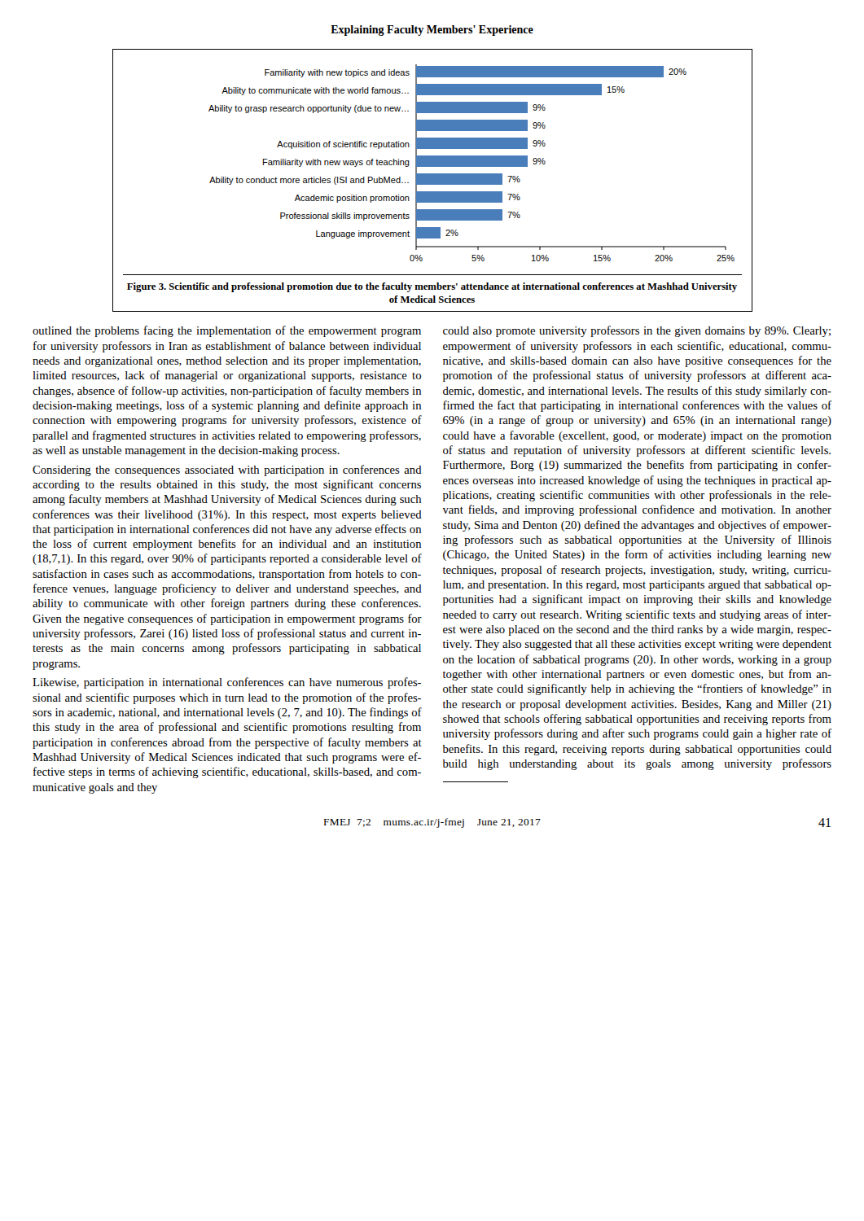Explaining Faculty Members' Experience
Familiarity with new topics and ideas Ability to communicate with the world famous… Ability to grasp research opportunity (due to new… Acquisition of scientific reputation Familiarity with new ways of teaching Ability to conduct more articles (ISI and PubMed… Academic position promotion Professional skills improvements Language improvement 20% 15% 9% 9% 9% 9% 7% 7% 7% 2% 0% 5% 10% 15% 20% 25%
Figure 3. Scientific and professional promotion due to the faculty members' attendance at international conferences at Mashhad University of Medical Sciences
outlined the problems facing the implementation of the empowerment program for university professors in Iran as establishment of balance between individual needs and organizational ones, method selection and its proper implementation, limited resources, lack of managerial or organizational supports, resistance to changes, absence of follow-up activities, non-participation of faculty members in decision-making meetings, loss of a systemic planning and definite approach in connection with empowering programs for university professors, existence of parallel and fragmented structures in activities related to empowering professors, as well as unstable management in the decision-making process.
Considering the consequences associated with participation in conferences and according to the results obtained in this study, the most significant concerns among faculty members at Mashhad University of Medical Sciences during such conferences was their livelihood (31%). In this respect, most experts believed that participation in international conferences did not have any adverse effects on the loss of current employment benefits for an individual and an institution (18,7,1). In this regard, over 90% of participants reported a considerable level of satisfaction in cases such as accommodations, transportation from hotels to conference venues, language proficiency to deliver and understand speeches, and ability to communicate with other foreign partners during these conferences. Given the negative consequences of participation in empowerment programs for university professors, Zarei (16) listed loss of professional status and current interests as the main concerns among professors participating in sabbatical programs.
Likewise, participation in international conferences can have numerous professional and scientific purposes which in turn lead to the promotion of the professors in academic, national, and international levels (2, 7, and 10). The findings of this study in the area of professional and scientific promotions resulting from participation in conferences abroad from the perspective of faculty members at Mashhad University of Medical Sciences indicated that such programs were effective steps in terms of achieving scientific, educational, skills-based, and communicative goals and they
could also promote university professors in the given domains by 89%. Clearly; empowerment of university professors in each scientific, educational, communicative, and skills-based domain can also have positive consequences for the promotion of the professional status of university professors at different academic, domestic, and international levels. The results of this study similarly confirmed the fact that participating in international conferences with the values of 69% (in a range of group or university) and 65% (in an international range) could have a favorable (excellent, good, or moderate) impact on the promotion of status and reputation of university professors at different scientific levels. Furthermore, Borg (19) summarized the benefits from participating in conferences overseas into increased knowledge of using the techniques in practical applications, creating scientific communities with other professionals in the relevant fields, and improving professional confidence and motivation. In another study, Sima and Denton (20) defined the advantages and objectives of empowering professors such as sabbatical opportunities at the University of Illinois (Chicago, the United States) in the form of activities including learning new techniques, proposal of research projects, investigation, study, writing, curriculum, and presentation. In this regard, most participants argued that sabbatical opportunities had a significant impact on improving their skills and knowledge needed to carry out research. Writing scientific texts and studying areas of interest were also placed on the second and the third ranks by a wide margin, respectively. They also suggested that all these activities except writing were dependent on the location of sabbatical programs (20). In other words, working in a group together with other international partners or even domestic ones, but from another state could significantly help in achieving the “frontiers of knowledge” in the research or proposal development activities. Besides, Kang and Miller (21) showed that schools offering sabbatical opportunities and receiving reports from university professors during and after such programs could gain a higher rate of benefits. In this regard, receiving reports during sabbatical opportunities could build high understanding about its goals among university professors
FMEJ 7;2 mums.ac.ir/j-fmej June 21, 2017 41